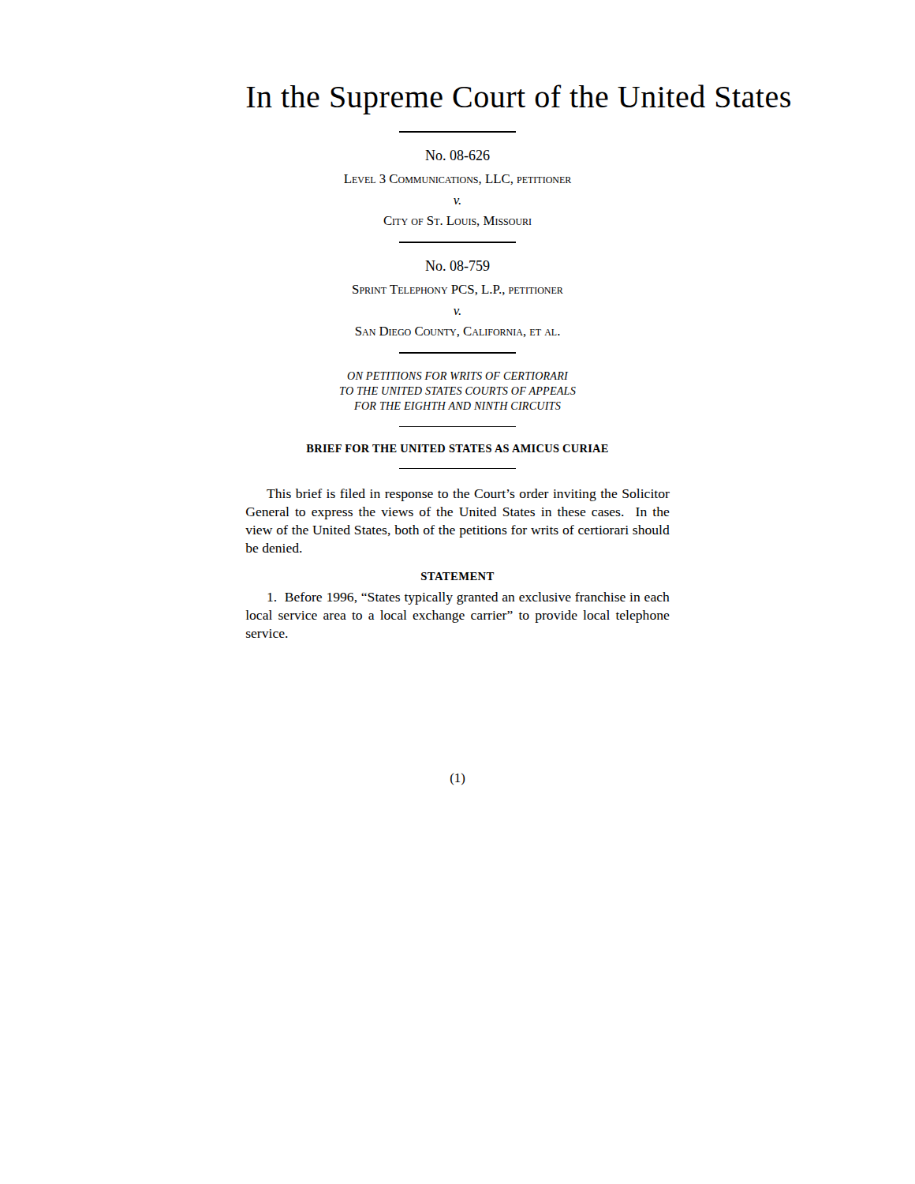In the Supreme Court of the United States
No. 08-626
Level 3 Communications, LLC, petitioner
v.
City of St. Louis, Missouri
No. 08-759
Sprint Telephony PCS, L.P., petitioner
v.
San Diego County, California, et al.
ON PETITIONS FOR WRITS OF CERTIORARI
TO THE UNITED STATES COURTS OF APPEALS
FOR THE EIGHTH AND NINTH CIRCUITS
BRIEF FOR THE UNITED STATES AS AMICUS CURIAE
This brief is filed in response to the Court’s order inviting the Solicitor General to express the views of the United States in these cases. In the view of the United States, both of the petitions for writs of certiorari should be denied.
STATEMENT
1. Before 1996, “States typically granted an exclusive franchise in each local service area to a local exchange carrier” to provide local telephone service.
(1)